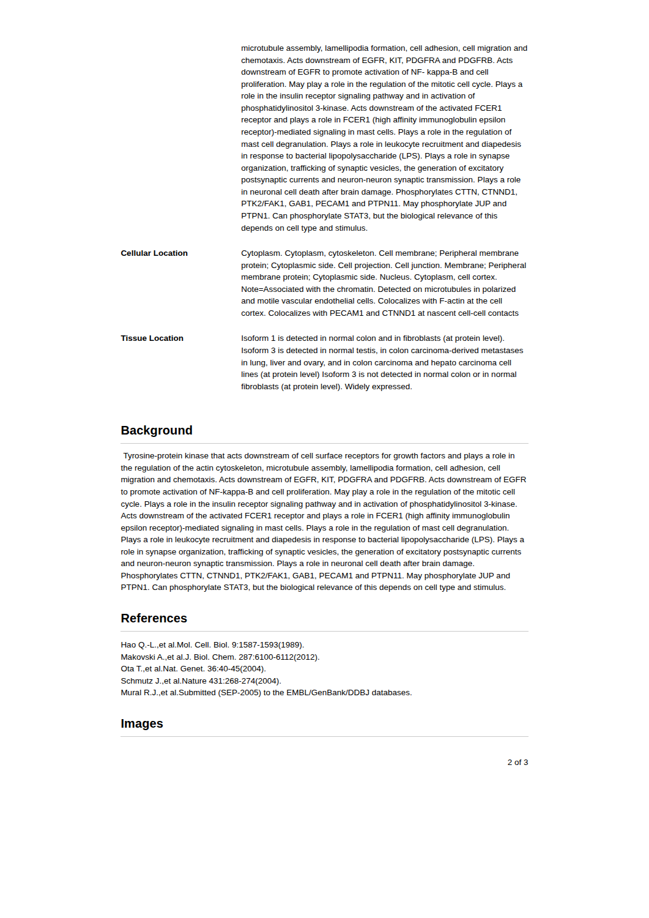| | microtubule assembly, lamellipodia formation, cell adhesion, cell migration and chemotaxis. Acts downstream of EGFR, KIT, PDGFRA and PDGFRB. Acts downstream of EGFR to promote activation of NF- kappa-B and cell proliferation. May play a role in the regulation of the mitotic cell cycle. Plays a role in the insulin receptor signaling pathway and in activation of phosphatidylinositol 3-kinase. Acts downstream of the activated FCER1 receptor and plays a role in FCER1 (high affinity immunoglobulin epsilon receptor)-mediated signaling in mast cells. Plays a role in the regulation of mast cell degranulation. Plays a role in leukocyte recruitment and diapedesis in response to bacterial lipopolysaccharide (LPS). Plays a role in synapse organization, trafficking of synaptic vesicles, the generation of excitatory postsynaptic currents and neuron-neuron synaptic transmission. Plays a role in neuronal cell death after brain damage. Phosphorylates CTTN, CTNND1, PTK2/FAK1, GAB1, PECAM1 and PTPN11. May phosphorylate JUP and PTPN1. Can phosphorylate STAT3, but the biological relevance of this depends on cell type and stimulus. |
| Cellular Location | Cytoplasm. Cytoplasm, cytoskeleton. Cell membrane; Peripheral membrane protein; Cytoplasmic side. Cell projection. Cell junction. Membrane; Peripheral membrane protein; Cytoplasmic side. Nucleus. Cytoplasm, cell cortex. Note=Associated with the chromatin. Detected on microtubules in polarized and motile vascular endothelial cells. Colocalizes with F-actin at the cell cortex. Colocalizes with PECAM1 and CTNND1 at nascent cell-cell contacts |
| Tissue Location | Isoform 1 is detected in normal colon and in fibroblasts (at protein level). Isoform 3 is detected in normal testis, in colon carcinoma-derived metastases in lung, liver and ovary, and in colon carcinoma and hepato carcinoma cell lines (at protein level) Isoform 3 is not detected in normal colon or in normal fibroblasts (at protein level). Widely expressed. |
Background
Tyrosine-protein kinase that acts downstream of cell surface receptors for growth factors and plays a role in the regulation of the actin cytoskeleton, microtubule assembly, lamellipodia formation, cell adhesion, cell migration and chemotaxis. Acts downstream of EGFR, KIT, PDGFRA and PDGFRB. Acts downstream of EGFR to promote activation of NF-kappa-B and cell proliferation. May play a role in the regulation of the mitotic cell cycle. Plays a role in the insulin receptor signaling pathway and in activation of phosphatidylinositol 3-kinase. Acts downstream of the activated FCER1 receptor and plays a role in FCER1 (high affinity immunoglobulin epsilon receptor)-mediated signaling in mast cells. Plays a role in the regulation of mast cell degranulation. Plays a role in leukocyte recruitment and diapedesis in response to bacterial lipopolysaccharide (LPS). Plays a role in synapse organization, trafficking of synaptic vesicles, the generation of excitatory postsynaptic currents and neuron-neuron synaptic transmission. Plays a role in neuronal cell death after brain damage. Phosphorylates CTTN, CTNND1, PTK2/FAK1, GAB1, PECAM1 and PTPN11. May phosphorylate JUP and PTPN1. Can phosphorylate STAT3, but the biological relevance of this depends on cell type and stimulus.
References
Hao Q.-L.,et al.Mol. Cell. Biol. 9:1587-1593(1989).
Makovski A.,et al.J. Biol. Chem. 287:6100-6112(2012).
Ota T.,et al.Nat. Genet. 36:40-45(2004).
Schmutz J.,et al.Nature 431:268-274(2004).
Mural R.J.,et al.Submitted (SEP-2005) to the EMBL/GenBank/DDBJ databases.
Images
2 of 3